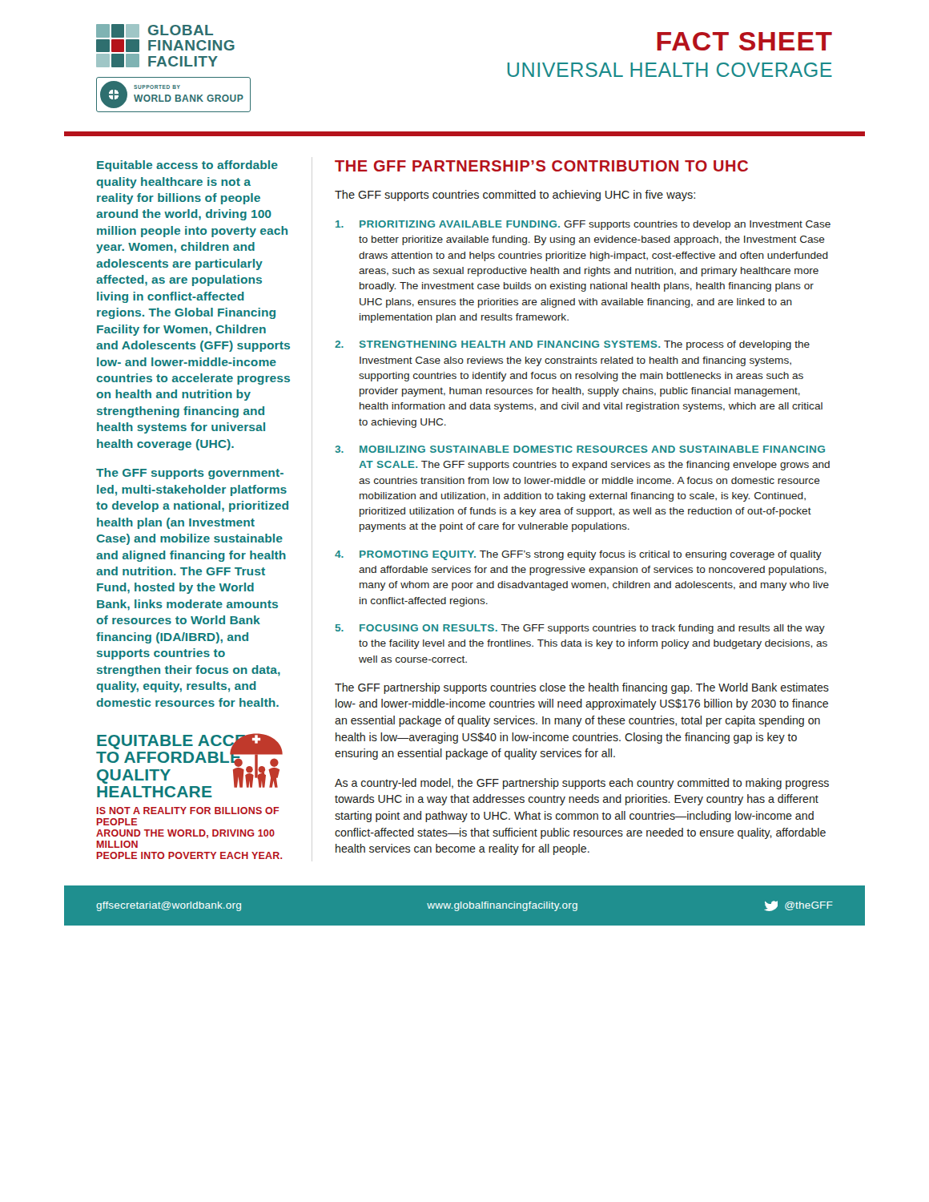GLOBAL
FINANCING
FACILITY
SUPPORTED BY WORLD BANK GROUP
FACT SHEET
UNIVERSAL HEALTH COVERAGE
Equitable access to affordable quality healthcare is not a reality for billions of people around the world, driving 100 million people into poverty each year. Women, children and adolescents are particularly affected, as are populations living in conflict-affected regions. The Global Financing Facility for Women, Children and Adolescents (GFF) supports low- and lower-middle-income countries to accelerate progress on health and nutrition by strengthening financing and health systems for universal health coverage (UHC).
The GFF supports government-led, multi-stakeholder platforms to develop a national, prioritized health plan (an Investment Case) and mobilize sustainable and aligned financing for health and nutrition. The GFF Trust Fund, hosted by the World Bank, links moderate amounts of resources to World Bank financing (IDA/IBRD), and supports countries to strengthen their focus on data, quality, equity, results, and domestic resources for health.
EQUITABLE ACCESS
TO AFFORDABLE
QUALITY HEALTHCARE
IS NOT A REALITY FOR BILLIONS OF PEOPLE
AROUND THE WORLD, DRIVING 100 MILLION
PEOPLE INTO POVERTY EACH YEAR.
THE GFF PARTNERSHIP’S CONTRIBUTION TO UHC
The GFF supports countries committed to achieving UHC in five ways:
Prioritizing available funding. GFF supports countries to develop an Investment Case to better prioritize available funding. By using an evidence-based approach, the Investment Case draws attention to and helps countries prioritize high-impact, cost-effective and often underfunded areas, such as sexual reproductive health and rights and nutrition, and primary healthcare more broadly. The investment case builds on existing national health plans, health financing plans or UHC plans, ensures the priorities are aligned with available financing, and are linked to an implementation plan and results framework.
Strengthening health and financing systems. The process of developing the Investment Case also reviews the key constraints related to health and financing systems, supporting countries to identify and focus on resolving the main bottlenecks in areas such as provider payment, human resources for health, supply chains, public financial management, health information and data systems, and civil and vital registration systems, which are all critical to achieving UHC.
Mobilizing sustainable domestic resources and sustainable financing at scale. The GFF supports countries to expand services as the financing envelope grows and as countries transition from low to lower-middle or middle income. A focus on domestic resource mobilization and utilization, in addition to taking external financing to scale, is key. Continued, prioritized utilization of funds is a key area of support, as well as the reduction of out-of-pocket payments at the point of care for vulnerable populations.
Promoting equity. The GFF’s strong equity focus is critical to ensuring coverage of quality and affordable services for and the progressive expansion of services to noncovered populations, many of whom are poor and disadvantaged women, children and adolescents, and many who live in conflict-affected regions.
Focusing on results. The GFF supports countries to track funding and results all the way to the facility level and the frontlines. This data is key to inform policy and budgetary decisions, as well as course-correct.
The GFF partnership supports countries close the health financing gap. The World Bank estimates low- and lower-middle-income countries will need approximately US$176 billion by 2030 to finance an essential package of quality services. In many of these countries, total per capita spending on health is low—averaging US$40 in low-income countries. Closing the financing gap is key to ensuring an essential package of quality services for all.
As a country-led model, the GFF partnership supports each country committed to making progress towards UHC in a way that addresses country needs and priorities. Every country has a different starting point and pathway to UHC. What is common to all countries—including low-income and conflict-affected states—is that sufficient public resources are needed to ensure quality, affordable health services can become a reality for all people.
gffsecretariat@worldbank.org
www.globalfinancingfacility.org
@theGFF